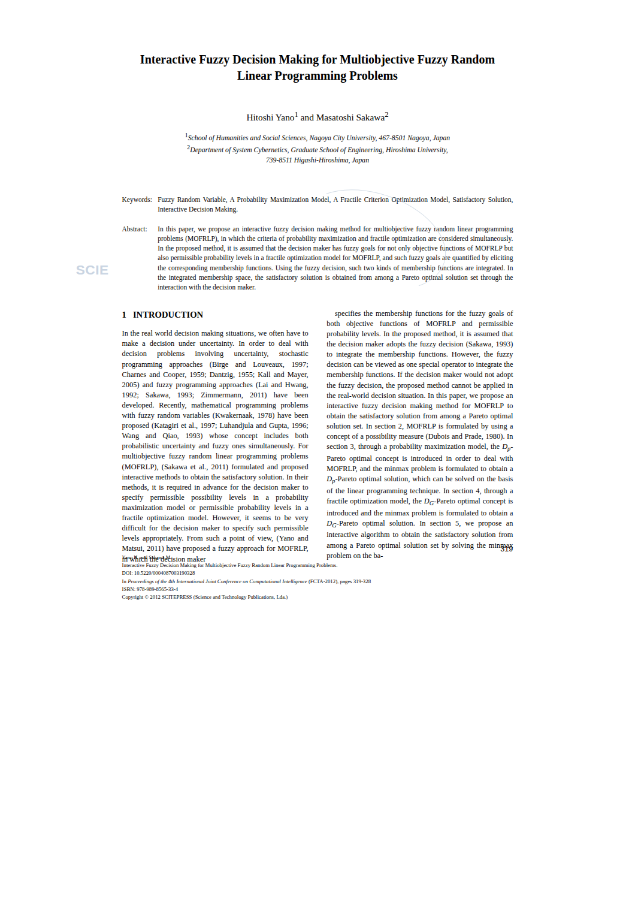Interactive Fuzzy Decision Making for Multiobjective Fuzzy Random
Linear Programming Problems
Hitoshi Yano1 and Masatoshi Sakawa2
1School of Humanities and Social Sciences, Nagoya City University, 467-8501 Nagoya, Japan
2Department of System Cybernetics, Graduate School of Engineering, Hiroshima University,
739-8511 Higashi-Hiroshima, Japan
SCIE
Keywords:
Fuzzy Random Variable, A Probability Maximization Model, A Fractile Criterion Optimization Model, Satisfactory Solution, Interactive Decision Making.
Abstract:
In this paper, we propose an interactive fuzzy decision making method for multiobjective fuzzy random linear programming problems (MOFRLP), in which the criteria of probability maximization and fractile optimization are considered simultaneously. In the proposed method, it is assumed that the decision maker has fuzzy goals for not only objective functions of MOFRLP but also permissible probability levels in a fractile optimization model for MOFRLP, and such fuzzy goals are quantified by eliciting the corresponding membership functions. Using the fuzzy decision, such two kinds of membership functions are integrated. In the integrated membership space, the satisfactory solution is obtained from among a Pareto optimal solution set through the interaction with the decision maker.
1 INTRODUCTION
In the real world decision making situations, we often have to make a decision under uncertainty. In order to deal with decision problems involving uncertainty, stochastic programming approaches (Birge and Louveaux, 1997; Charnes and Cooper, 1959; Dantzig, 1955; Kall and Mayer, 2005) and fuzzy programming approaches (Lai and Hwang, 1992; Sakawa, 1993; Zimmermann, 2011) have been developed. Recently, mathematical programming problems with fuzzy random variables (Kwakernaak, 1978) have been proposed (Katagiri et al., 1997; Luhandjula and Gupta, 1996; Wang and Qiao, 1993) whose concept includes both probabilistic uncertainty and fuzzy ones simultaneously. For multiobjective fuzzy random linear programming problems (MOFRLP), (Sakawa et al., 2011) formulated and proposed interactive methods to obtain the satisfactory solution. In their methods, it is required in advance for the decision maker to specify permissible possibility levels in a probability maximization model or permissible probability levels in a fractile optimization model. However, it seems to be very difficult for the decision maker to specify such permissible levels appropriately. From such a point of view, (Yano and Matsui, 2011) have proposed a fuzzy approach for MOFRLP, in which the decision maker
specifies the membership functions for the fuzzy goals of both objective functions of MOFRLP and permissible probability levels. In the proposed method, it is assumed that the decision maker adopts the fuzzy decision (Sakawa, 1993) to integrate the membership functions. However, the fuzzy decision can be viewed as one special operator to integrate the membership functions. If the decision maker would not adopt the fuzzy decision, the proposed method cannot be applied in the real-world decision situation. In this paper, we propose an interactive fuzzy decision making method for MOFRLP to obtain the satisfactory solution from among a Pareto optimal solution set. In section 2, MOFRLP is formulated by using a concept of a possibility measure (Dubois and Prade, 1980). In section 3, through a probability maximization model, the Dp-Pareto optimal concept is introduced in order to deal with MOFRLP, and the minmax problem is formulated to obtain a Dp-Pareto optimal solution, which can be solved on the basis of the linear programming technique. In section 4, through a fractile optimization model, the DG-Pareto optimal concept is introduced and the minmax problem is formulated to obtain a DG-Pareto optimal solution. In section 5, we propose an interactive algorithm to obtain the satisfactory solution from among a Pareto optimal solution set by solving the minmax problem on the ba-
319
Yano H. and Sakawa M..
Interactive Fuzzy Decision Making for Multiobjective Fuzzy Random Linear Programming Problems.
DOI: 10.5220/0004087003190328
In Proceedings of the 4th International Joint Conference on Computational Intelligence (FCTA-2012), pages 319-328
ISBN: 978-989-8565-33-4
Copyright © 2012 SCITEPRESS (Science and Technology Publications, Lda.)